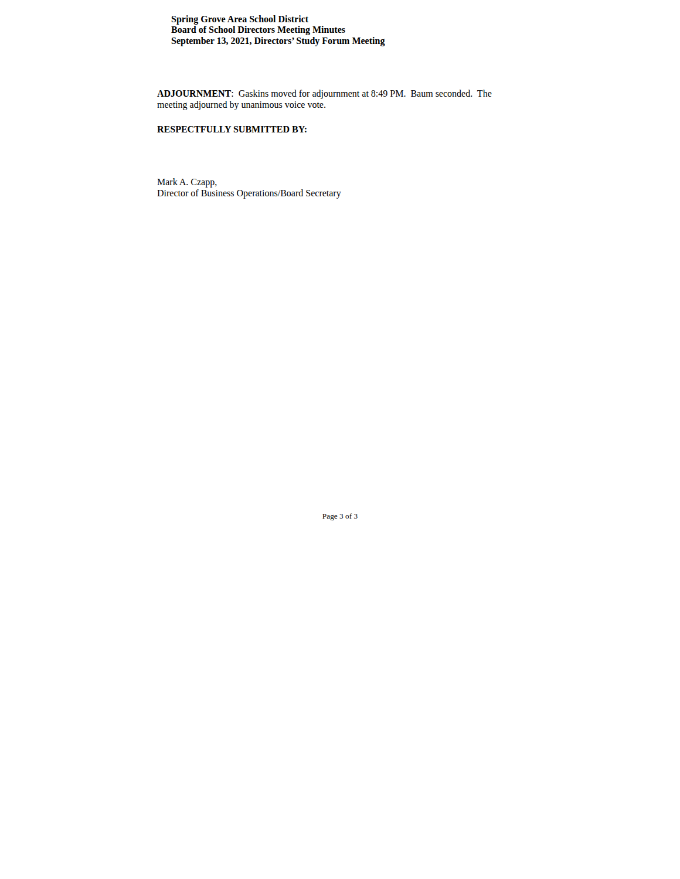Spring Grove Area School District
Board of School Directors Meeting Minutes
September 13, 2021, Directors’ Study Forum Meeting
ADJOURNMENT: Gaskins moved for adjournment at 8:49 PM. Baum seconded. The meeting adjourned by unanimous voice vote.
RESPECTFULLY SUBMITTED BY:
Mark A. Czapp,
Director of Business Operations/Board Secretary
Page 3 of 3